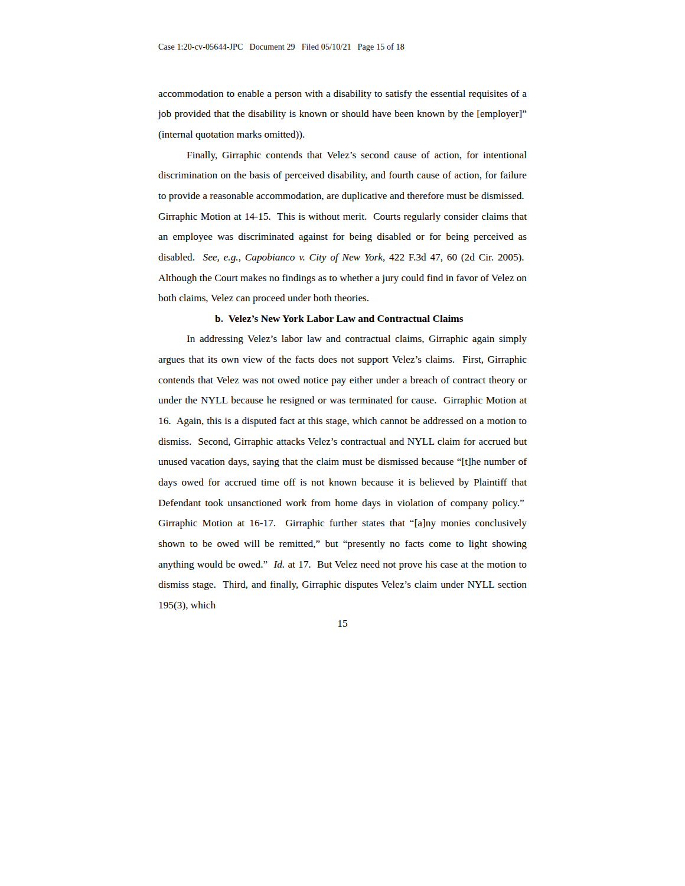Case 1:20-cv-05644-JPC Document 29 Filed 05/10/21 Page 15 of 18
accommodation to enable a person with a disability to satisfy the essential requisites of a job provided that the disability is known or should have been known by the [employer]” (internal quotation marks omitted)).
Finally, Girraphic contends that Velez’s second cause of action, for intentional discrimination on the basis of perceived disability, and fourth cause of action, for failure to provide a reasonable accommodation, are duplicative and therefore must be dismissed. Girraphic Motion at 14-15. This is without merit. Courts regularly consider claims that an employee was discriminated against for being disabled or for being perceived as disabled. See, e.g., Capobianco v. City of New York, 422 F.3d 47, 60 (2d Cir. 2005). Although the Court makes no findings as to whether a jury could find in favor of Velez on both claims, Velez can proceed under both theories.
b. Velez’s New York Labor Law and Contractual Claims
In addressing Velez’s labor law and contractual claims, Girraphic again simply argues that its own view of the facts does not support Velez’s claims. First, Girraphic contends that Velez was not owed notice pay either under a breach of contract theory or under the NYLL because he resigned or was terminated for cause. Girraphic Motion at 16. Again, this is a disputed fact at this stage, which cannot be addressed on a motion to dismiss. Second, Girraphic attacks Velez’s contractual and NYLL claim for accrued but unused vacation days, saying that the claim must be dismissed because “[t]he number of days owed for accrued time off is not known because it is believed by Plaintiff that Defendant took unsanctioned work from home days in violation of company policy.” Girraphic Motion at 16-17. Girraphic further states that “[a]ny monies conclusively shown to be owed will be remitted,” but “presently no facts come to light showing anything would be owed.” Id. at 17. But Velez need not prove his case at the motion to dismiss stage. Third, and finally, Girraphic disputes Velez’s claim under NYLL section 195(3), which
15